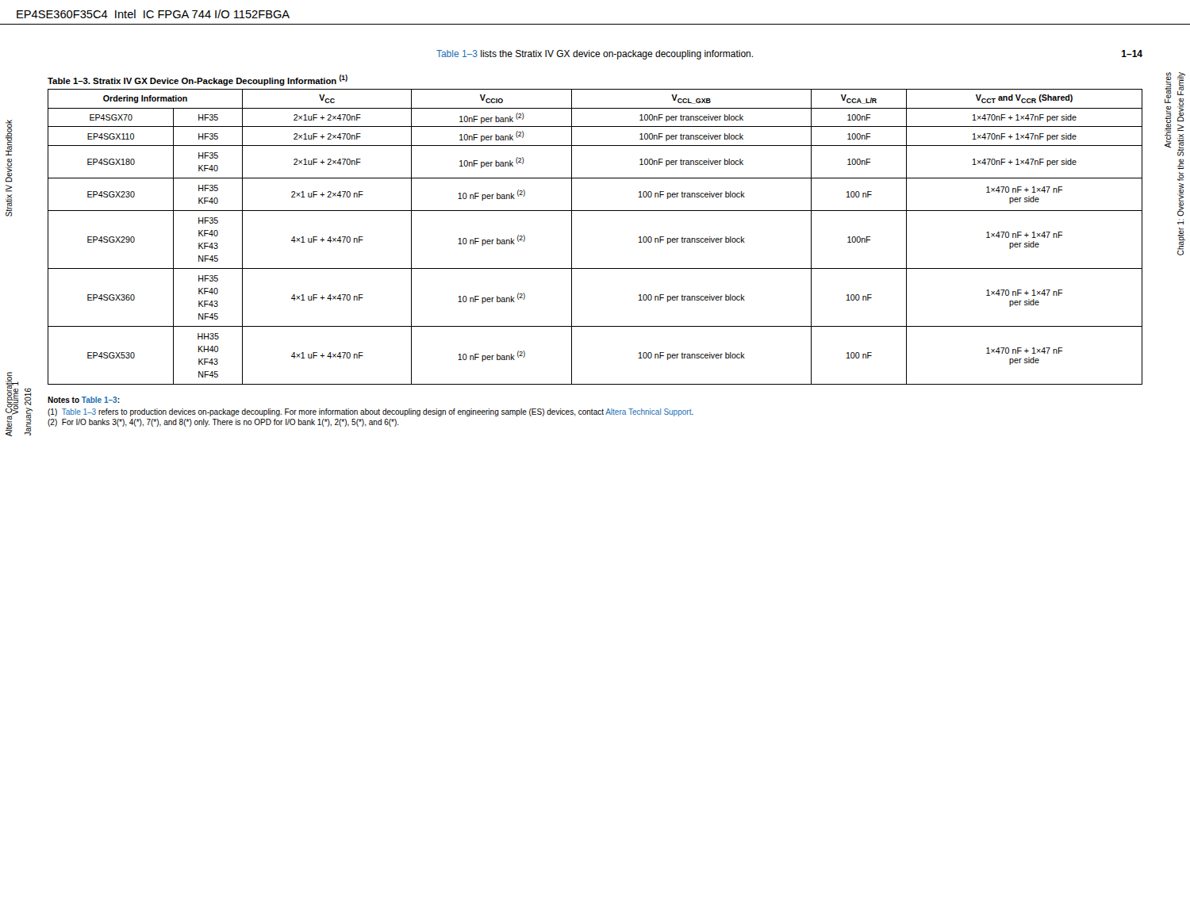EP4SE360F35C4 Intel IC FPGA 744 I/O 1152FBGA
1–14
Stratix IV Device Handbook
Volume 1
Chapter 1: Overview for the Stratix IV Device Family
Architecture Features
Table 1–3 lists the Stratix IV GX device on-package decoupling information.
Table 1–3. Stratix IV GX Device On-Package Decoupling Information (1)
| Ordering Information | V CC | V CCIO | V CCL_GXB | V CCA_L/R | V CCT and V CCR (Shared) |
| --- | --- | --- | --- | --- | --- |
| EP4SGX70 | HF35 | 2×1uF + 2×470nF | 10nF per bank (2) | 100nF per transceiver block | 100nF | 1×470nF + 1×47nF per side |
| EP4SGX110 | HF35 | 2×1uF + 2×470nF | 10nF per bank (2) | 100nF per transceiver block | 100nF | 1×470nF + 1×47nF per side |
| EP4SGX180 | HF35 KF40 | 2×1uF + 2×470nF | 10nF per bank (2) | 100nF per transceiver block | 100nF | 1×470nF + 1×47nF per side |
| EP4SGX230 | HF35 KF40 | 2×1 uF + 2×470 nF | 10 nF per bank (2) | 100 nF per transceiver block | 100 nF | 1×470 nF + 1×47 nF per side |
| EP4SGX290 | HF35 KF40 KF43 NF45 | 4×1 uF + 4×470 nF | 10 nF per bank (2) | 100 nF per transceiver block | 100nF | 1×470 nF + 1×47 nF per side |
| EP4SGX360 | HF35 KF40 KF43 NF45 | 4×1 uF + 4×470 nF | 10 nF per bank (2) | 100 nF per transceiver block | 100 nF | 1×470 nF + 1×47 nF per side |
| EP4SGX530 | HH35 KH40 KF43 NF45 | 4×1 uF + 4×470 nF | 10 nF per bank (2) | 100 nF per transceiver block | 100 nF | 1×470 nF + 1×47 nF per side |
Notes to Table 1–3:
(1) Table 1–3 refers to production devices on-package decoupling. For more information about decoupling design of engineering sample (ES) devices, contact Altera Technical Support.
(2) For I/O banks 3(*), 4(*), 7(*), and 8(*) only. There is no OPD for I/O bank 1(*), 2(*), 5(*), and 6(*).
Altera Corporation
January 2016